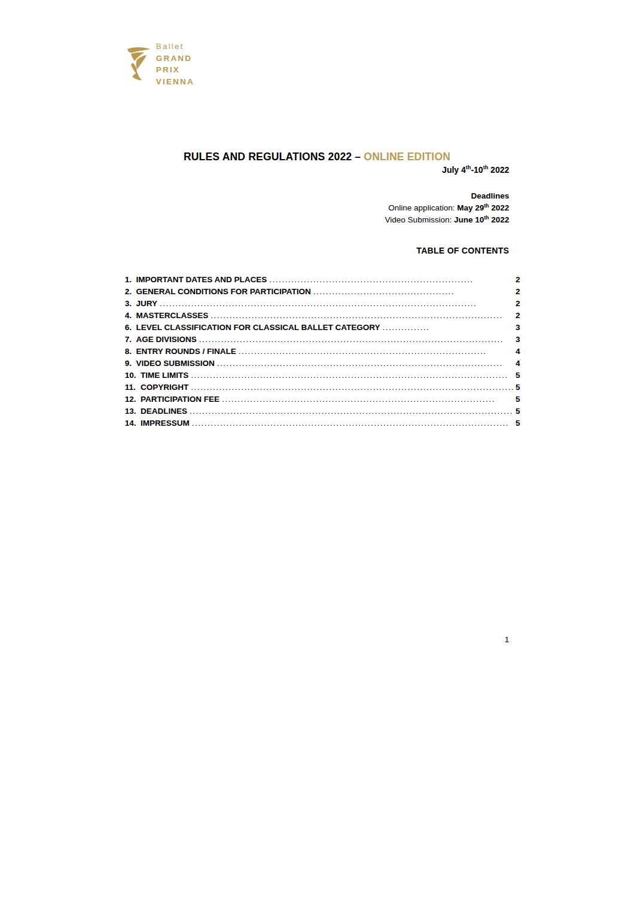Ballet
GRAND
PRIX
VIENNA
RULES AND REGULATIONS 2022 – ONLINE EDITION
July 4th-10th 2022
Deadlines
Online application: May 29th 2022
Video Submission: June 10th 2022
TABLE OF CONTENTS
| 1. | IMPORTANT DATES AND PLACES ................................................................. | 2 |
| 2. | GENERAL CONDITIONS FOR PARTICIPATION ............................................. | 2 |
| 3. | JURY ..................................................................................................... | 2 |
| 4. | MASTERCLASSES ............................................................................................. | 2 |
| 6. | LEVEL CLASSIFICATION FOR CLASSICAL BALLET CATEGORY ............... | 3 |
| 7. | AGE DIVISIONS ................................................................................................. | 3 |
| 8. | ENTRY ROUNDS / FINALE ............................................................................... | 4 |
| 9. | VIDEO SUBMISSION ........................................................................................... | 4 |
| 10. | TIME LIMITS ..................................................................................................... | 5 |
| 11. | COPYRIGHT ....................................................................................................... | 5 |
| 12. | PARTICIPATION FEE ....................................................................................... | 5 |
| 13. | DEADLINES ....................................................................................................... | 5 |
| 14. | IMPRESSUM ..................................................................................................... | 5 |
1